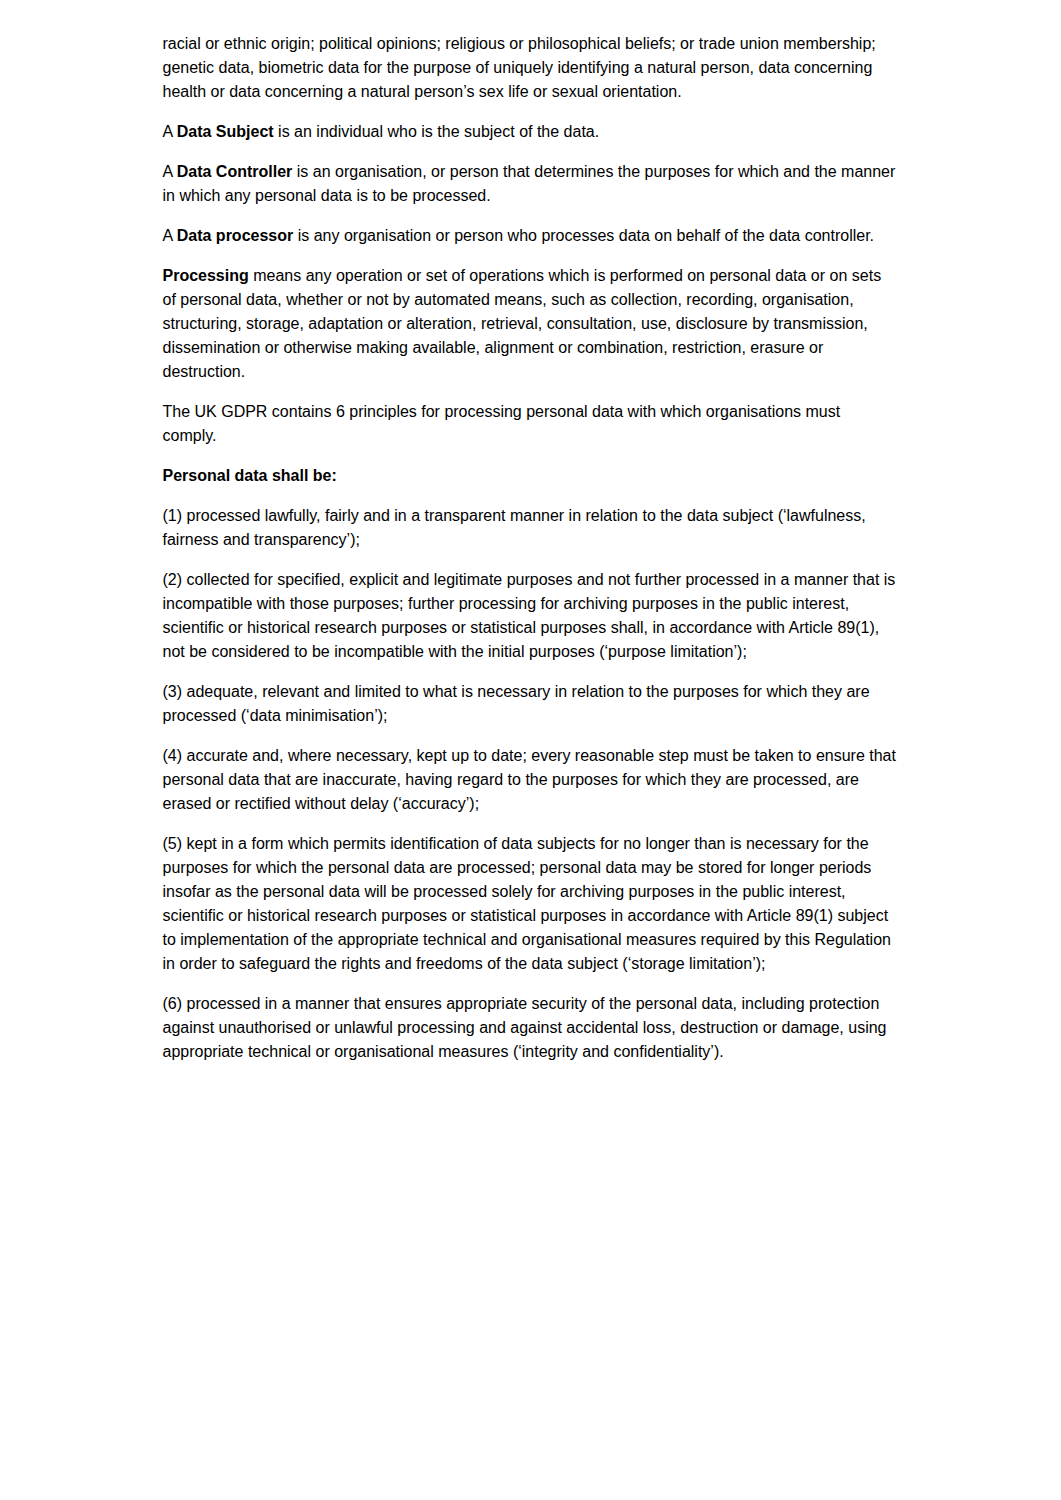racial or ethnic origin; political opinions; religious or philosophical beliefs; or trade union membership; genetic data, biometric data for the purpose of uniquely identifying a natural person, data concerning health or data concerning a natural person’s sex life or sexual orientation.
A Data Subject is an individual who is the subject of the data.
A Data Controller is an organisation, or person that determines the purposes for which and the manner in which any personal data is to be processed.
A Data processor is any organisation or person who processes data on behalf of the data controller.
Processing means any operation or set of operations which is performed on personal data or on sets of personal data, whether or not by automated means, such as collection, recording, organisation, structuring, storage, adaptation or alteration, retrieval, consultation, use, disclosure by transmission, dissemination or otherwise making available, alignment or combination, restriction, erasure or destruction.
The UK GDPR contains 6 principles for processing personal data with which organisations must comply.
Personal data shall be:
(1) processed lawfully, fairly and in a transparent manner in relation to the data subject (‘lawfulness, fairness and transparency’);
(2) collected for specified, explicit and legitimate purposes and not further processed in a manner that is incompatible with those purposes; further processing for archiving purposes in the public interest, scientific or historical research purposes or statistical purposes shall, in accordance with Article 89(1), not be considered to be incompatible with the initial purposes (‘purpose limitation’);
(3) adequate, relevant and limited to what is necessary in relation to the purposes for which they are processed (‘data minimisation’);
(4) accurate and, where necessary, kept up to date; every reasonable step must be taken to ensure that personal data that are inaccurate, having regard to the purposes for which they are processed, are erased or rectified without delay (‘accuracy’);
(5) kept in a form which permits identification of data subjects for no longer than is necessary for the purposes for which the personal data are processed; personal data may be stored for longer periods insofar as the personal data will be processed solely for archiving purposes in the public interest, scientific or historical research purposes or statistical purposes in accordance with Article 89(1) subject to implementation of the appropriate technical and organisational measures required by this Regulation in order to safeguard the rights and freedoms of the data subject (‘storage limitation’);
(6) processed in a manner that ensures appropriate security of the personal data, including protection against unauthorised or unlawful processing and against accidental loss, destruction or damage, using appropriate technical or organisational measures (‘integrity and confidentiality’).